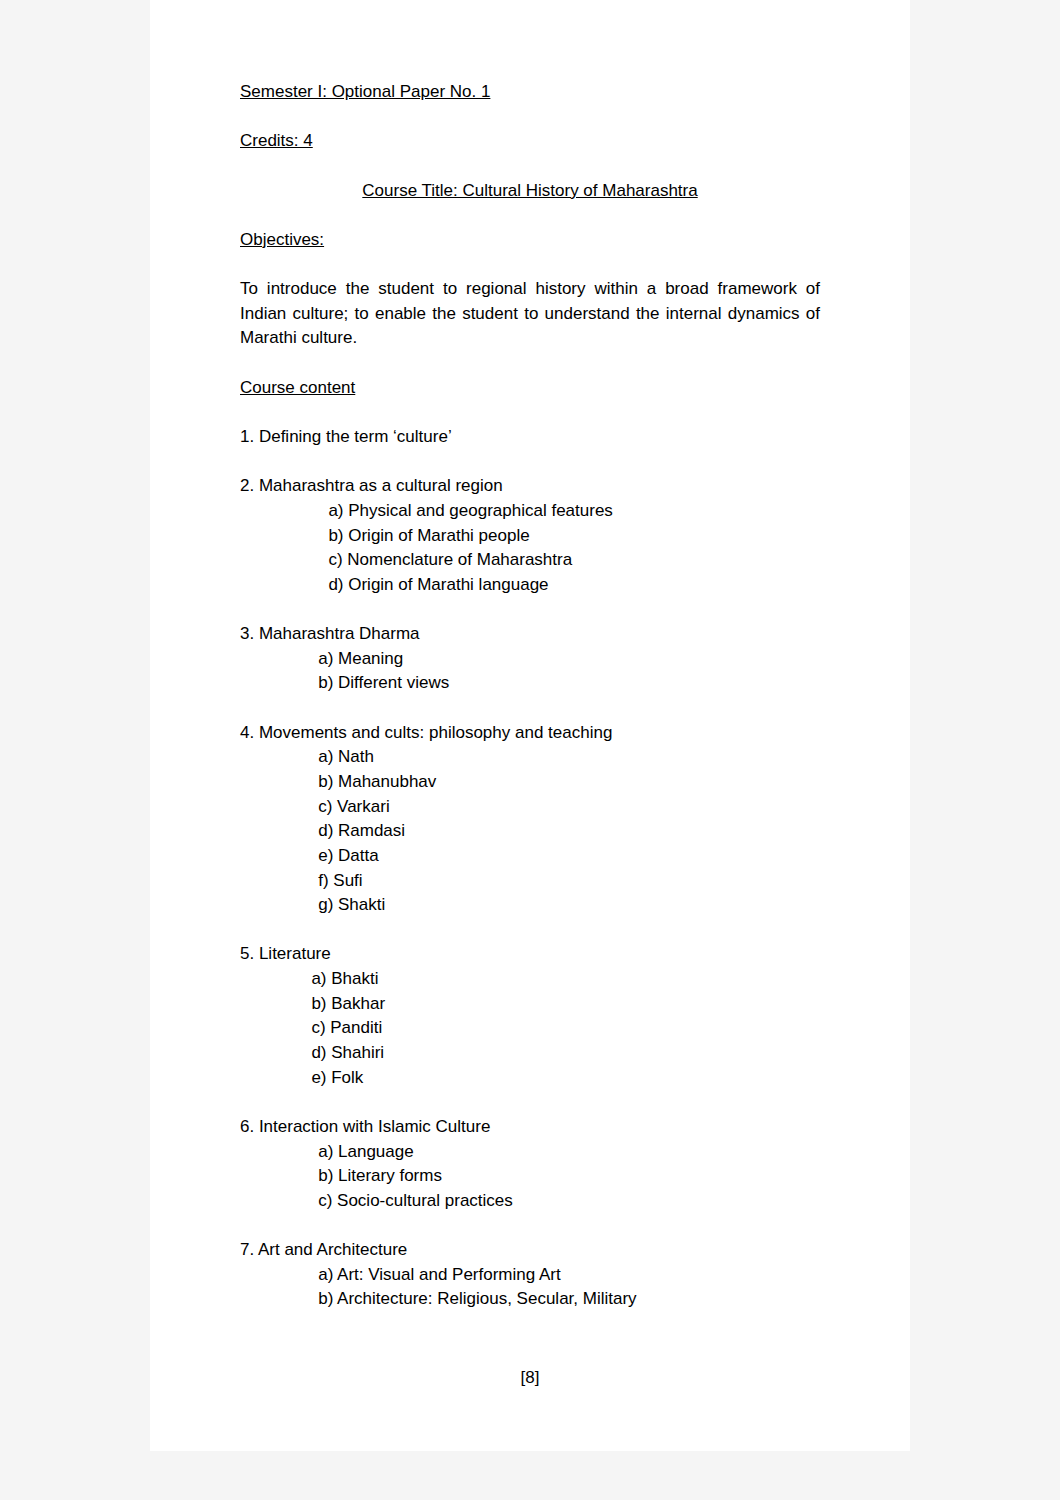Semester I: Optional Paper No. 1
Credits: 4
Course Title: Cultural History of Maharashtra
Objectives:
To introduce the student to regional history within a broad framework of Indian culture; to enable the student to understand the internal dynamics of Marathi culture.
Course content
1. Defining the term ‘culture’
2. Maharashtra as a cultural region
a) Physical and geographical features
b) Origin of Marathi people
c) Nomenclature of Maharashtra
d) Origin of Marathi language
3. Maharashtra Dharma
a) Meaning
b) Different views
4. Movements and cults: philosophy and teaching
a) Nath
b) Mahanubhav
c) Varkari
d) Ramdasi
e) Datta
f) Sufi
g) Shakti
5. Literature
a) Bhakti
b) Bakhar
c) Panditi
d) Shahiri
e) Folk
6. Interaction with Islamic Culture
a) Language
b) Literary forms
c) Socio-cultural practices
7. Art and Architecture
a) Art: Visual and Performing Art
b) Architecture: Religious, Secular, Military
[8]